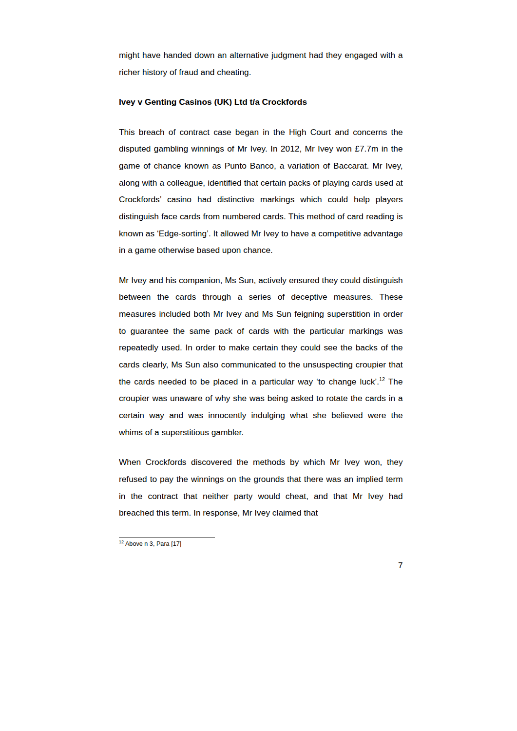might have handed down an alternative judgment had they engaged with a richer history of fraud and cheating.
Ivey v Genting Casinos (UK) Ltd t/a Crockfords
This breach of contract case began in the High Court and concerns the disputed gambling winnings of Mr Ivey. In 2012, Mr Ivey won £7.7m in the game of chance known as Punto Banco, a variation of Baccarat. Mr Ivey, along with a colleague, identified that certain packs of playing cards used at Crockfords’ casino had distinctive markings which could help players distinguish face cards from numbered cards. This method of card reading is known as ‘Edge-sorting’. It allowed Mr Ivey to have a competitive advantage in a game otherwise based upon chance.
Mr Ivey and his companion, Ms Sun, actively ensured they could distinguish between the cards through a series of deceptive measures. These measures included both Mr Ivey and Ms Sun feigning superstition in order to guarantee the same pack of cards with the particular markings was repeatedly used. In order to make certain they could see the backs of the cards clearly, Ms Sun also communicated to the unsuspecting croupier that the cards needed to be placed in a particular way ‘to change luck’.12 The croupier was unaware of why she was being asked to rotate the cards in a certain way and was innocently indulging what she believed were the whims of a superstitious gambler.
When Crockfords discovered the methods by which Mr Ivey won, they refused to pay the winnings on the grounds that there was an implied term in the contract that neither party would cheat, and that Mr Ivey had breached this term. In response, Mr Ivey claimed that
12 Above n 3, Para [17]
7